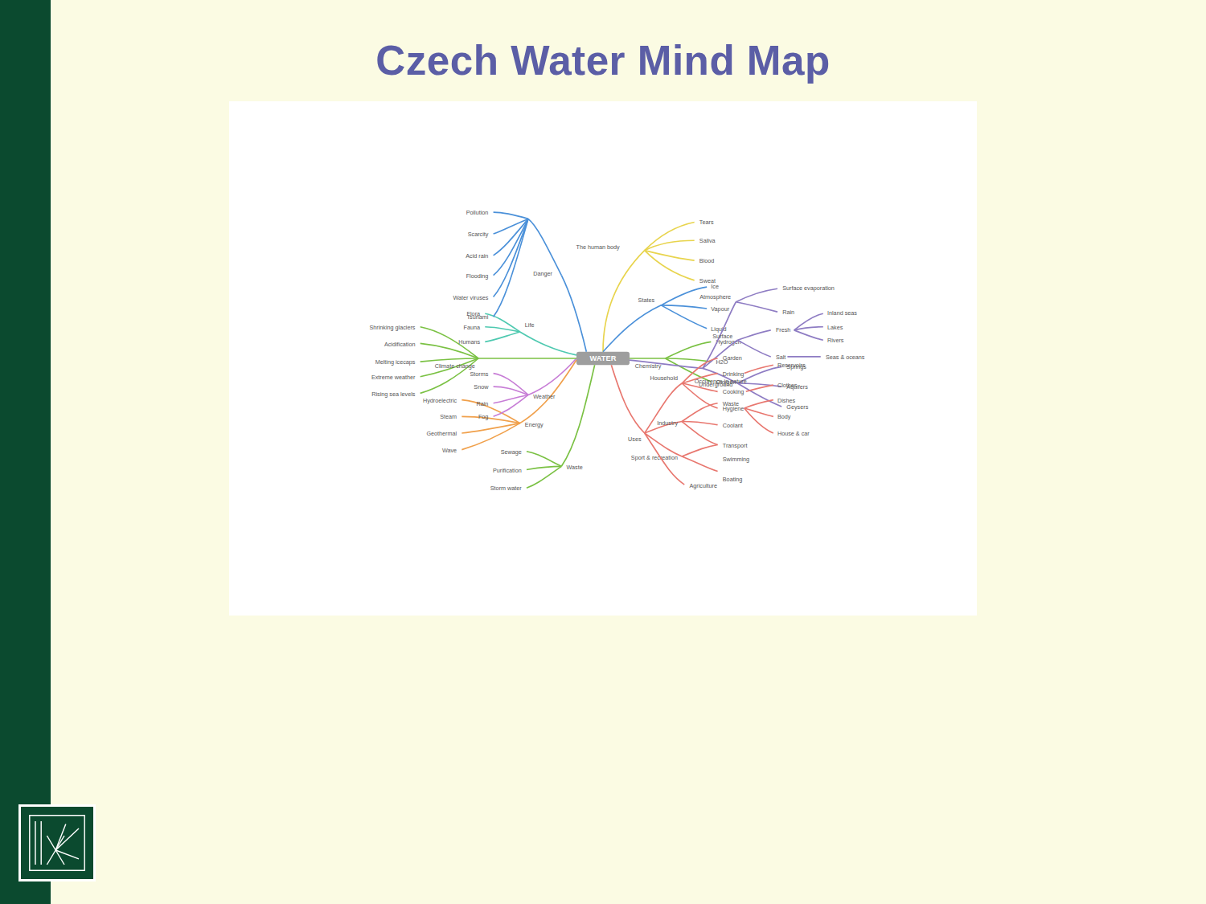Czech Water Mind Map
WATER The human body Tears Saliva Blood Sweat States Ice Vapour Liquid Chemistry Hydrogen H2O Oxygen Atmosphere Surface evaporation Rain Surface Fresh Inland seas Lakes Rivers Salt Seas & oceans Underground Springs Aquifers Geysers Occurence in nature Uses Household Garden Drinking Reservoirs Cooking Clothes Hygiene Dishes Body House & car Industry Waste Coolant Transport Sport & recreation Swimming Boating Agriculture Waste Sewage Purification Storm water Energy Hydroelectric Steam Geothermal Wave Weather Storms Snow Rain Fog Climate change Shrinking glaciers Acidification Melting icecaps Extreme weather Rising sea levels Life Flora Fauna Humans Danger Pollution Scarcity Acid rain Flooding Water viruses Tsunami